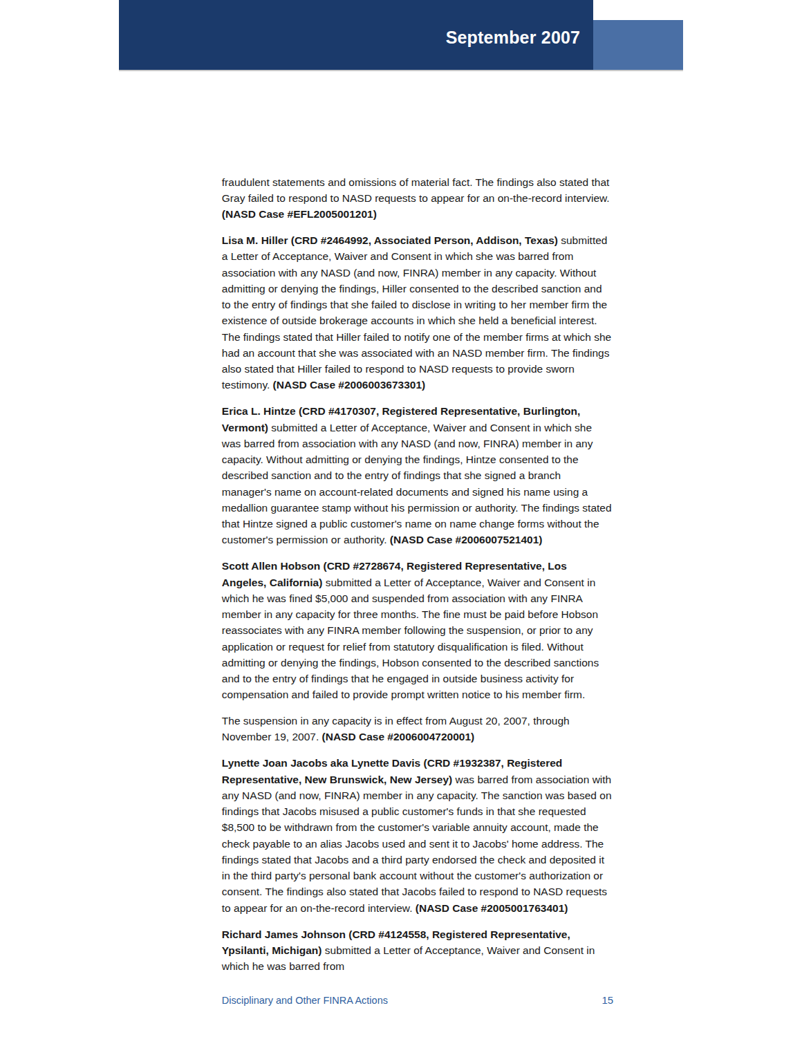September 2007
fraudulent statements and omissions of material fact. The findings also stated that Gray failed to respond to NASD requests to appear for an on-the-record interview. (NASD Case #EFL2005001201)
Lisa M. Hiller (CRD #2464992, Associated Person, Addison, Texas) submitted a Letter of Acceptance, Waiver and Consent in which she was barred from association with any NASD (and now, FINRA) member in any capacity. Without admitting or denying the findings, Hiller consented to the described sanction and to the entry of findings that she failed to disclose in writing to her member firm the existence of outside brokerage accounts in which she held a beneficial interest. The findings stated that Hiller failed to notify one of the member firms at which she had an account that she was associated with an NASD member firm. The findings also stated that Hiller failed to respond to NASD requests to provide sworn testimony. (NASD Case #2006003673301)
Erica L. Hintze (CRD #4170307, Registered Representative, Burlington, Vermont) submitted a Letter of Acceptance, Waiver and Consent in which she was barred from association with any NASD (and now, FINRA) member in any capacity. Without admitting or denying the findings, Hintze consented to the described sanction and to the entry of findings that she signed a branch manager's name on account-related documents and signed his name using a medallion guarantee stamp without his permission or authority. The findings stated that Hintze signed a public customer's name on name change forms without the customer's permission or authority. (NASD Case #2006007521401)
Scott Allen Hobson (CRD #2728674, Registered Representative, Los Angeles, California) submitted a Letter of Acceptance, Waiver and Consent in which he was fined $5,000 and suspended from association with any FINRA member in any capacity for three months. The fine must be paid before Hobson reassociates with any FINRA member following the suspension, or prior to any application or request for relief from statutory disqualification is filed. Without admitting or denying the findings, Hobson consented to the described sanctions and to the entry of findings that he engaged in outside business activity for compensation and failed to provide prompt written notice to his member firm.
The suspension in any capacity is in effect from August 20, 2007, through November 19, 2007. (NASD Case #2006004720001)
Lynette Joan Jacobs aka Lynette Davis (CRD #1932387, Registered Representative, New Brunswick, New Jersey) was barred from association with any NASD (and now, FINRA) member in any capacity. The sanction was based on findings that Jacobs misused a public customer's funds in that she requested $8,500 to be withdrawn from the customer's variable annuity account, made the check payable to an alias Jacobs used and sent it to Jacobs' home address. The findings stated that Jacobs and a third party endorsed the check and deposited it in the third party's personal bank account without the customer's authorization or consent. The findings also stated that Jacobs failed to respond to NASD requests to appear for an on-the-record interview. (NASD Case #2005001763401)
Richard James Johnson (CRD #4124558, Registered Representative, Ypsilanti, Michigan) submitted a Letter of Acceptance, Waiver and Consent in which he was barred from
Disciplinary and Other FINRA Actions 15